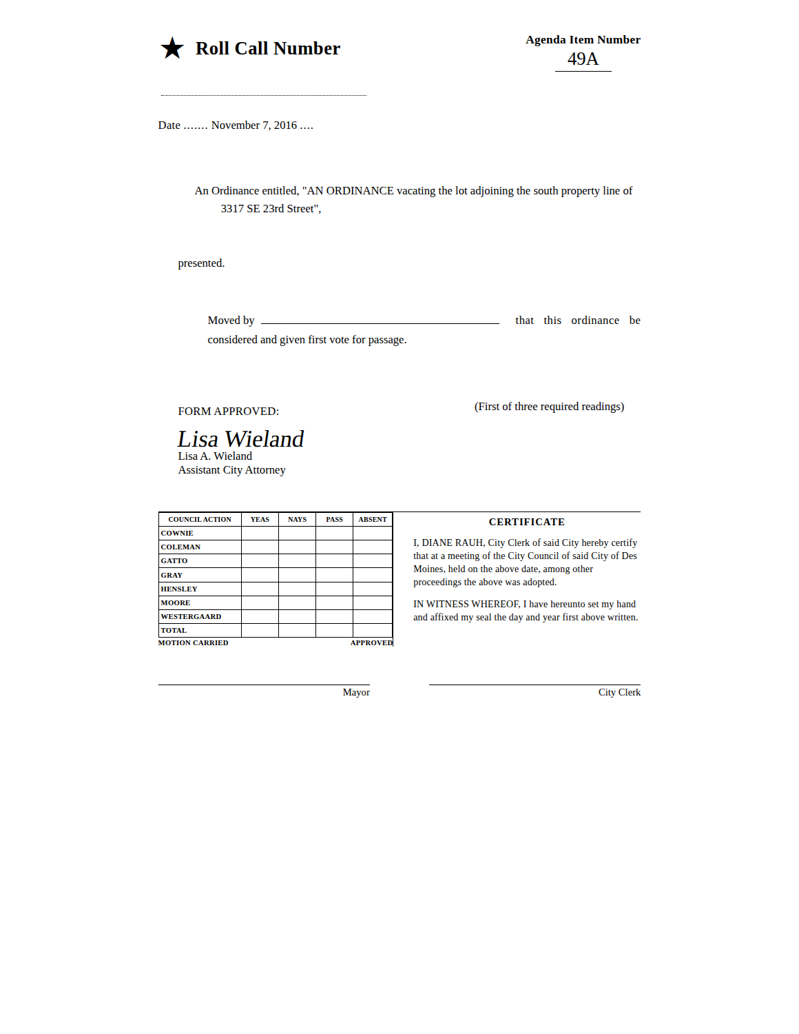★ Roll Call Number
Agenda Item Number
49A
Date ....... November 7, 2016 ....
An Ordinance entitled, "AN ORDINANCE vacating the lot adjoining the south property line of
3317 SE 23rd Street",
presented.
Moved by that this ordinance be
considered and given first vote for passage.
FORM APPROVED:
(First of three required readings)
Lisa Wieland
Lisa A. Wieland
Assistant City Attorney
| COUNCIL ACTION | YEAS | NAYS | PASS | ABSENT |
| --- | --- | --- | --- | --- |
| COWNIE | | | | |
| COLEMAN | | | | |
| GATTO | | | | |
| GRAY | | | | |
| HENSLEY | | | | |
| MOORE | | | | |
| WESTERGAARD | | | | |
| TOTAL | | | | |
MOTION CARRIED APPROVED
CERTIFICATE
I, DIANE RAUH, City Clerk of said City hereby certify that at a meeting of the City Council of said City of Des Moines, held on the above date, among other proceedings the above was adopted.
IN WITNESS WHEREOF, I have hereunto set my hand and affixed my seal the day and year first above written.
Mayor
City Clerk